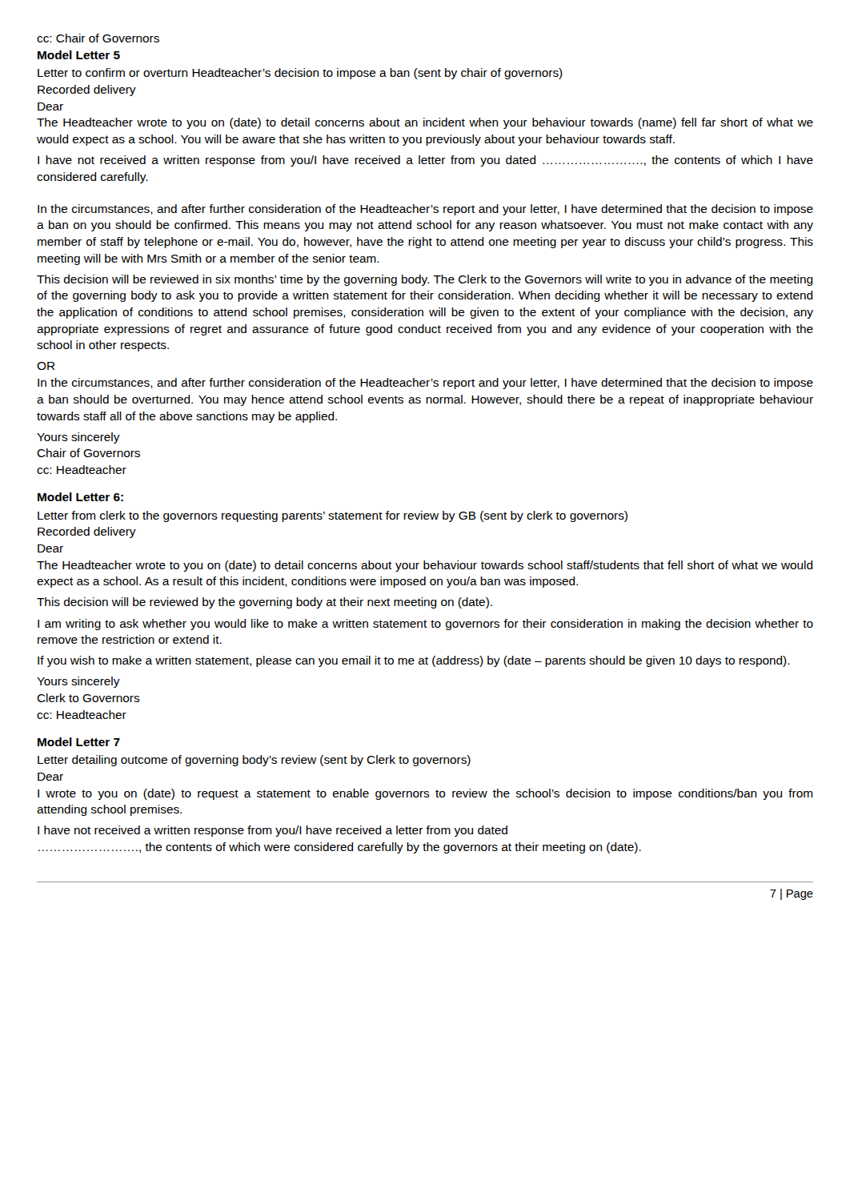cc: Chair of Governors
Model Letter 5
Letter to confirm or overturn Headteacher’s decision to impose a ban (sent by chair of governors)
Recorded delivery
Dear
The Headteacher wrote to you on (date) to detail concerns about an incident when your behaviour towards (name) fell far short of what we would expect as a school. You will be aware that she has written to you previously about your behaviour towards staff.
I have not received a written response from you/I have received a letter from you dated ……………………., the contents of which I have considered carefully.
In the circumstances, and after further consideration of the Headteacher’s report and your letter, I have determined that the decision to impose a ban on you should be confirmed. This means you may not attend school for any reason whatsoever. You must not make contact with any member of staff by telephone or e-mail. You do, however, have the right to attend one meeting per year to discuss your child’s progress. This meeting will be with Mrs Smith or a member of the senior team.
This decision will be reviewed in six months’ time by the governing body. The Clerk to the Governors will write to you in advance of the meeting of the governing body to ask you to provide a written statement for their consideration. When deciding whether it will be necessary to extend the application of conditions to attend school premises, consideration will be given to the extent of your compliance with the decision, any appropriate expressions of regret and assurance of future good conduct received from you and any evidence of your cooperation with the school in other respects.
OR
In the circumstances, and after further consideration of the Headteacher’s report and your letter, I have determined that the decision to impose a ban should be overturned. You may hence attend school events as normal. However, should there be a repeat of inappropriate behaviour towards staff all of the above sanctions may be applied.
Yours sincerely
Chair of Governors
cc: Headteacher
Model Letter 6:
Letter from clerk to the governors requesting parents’ statement for review by GB (sent by clerk to governors)
Recorded delivery
Dear
The Headteacher wrote to you on (date) to detail concerns about your behaviour towards school staff/students that fell short of what we would expect as a school. As a result of this incident, conditions were imposed on you/a ban was imposed.
This decision will be reviewed by the governing body at their next meeting on (date).
I am writing to ask whether you would like to make a written statement to governors for their consideration in making the decision whether to remove the restriction or extend it.
If you wish to make a written statement, please can you email it to me at (address) by (date – parents should be given 10 days to respond).
Yours sincerely
Clerk to Governors
cc: Headteacher
Model Letter 7
Letter detailing outcome of governing body’s review (sent by Clerk to governors)
Dear
I wrote to you on (date) to request a statement to enable governors to review the school’s decision to impose conditions/ban you from attending school premises.
I have not received a written response from you/I have received a letter from you dated
……………………., the contents of which were considered carefully by the governors at their meeting on (date).
7 | Page